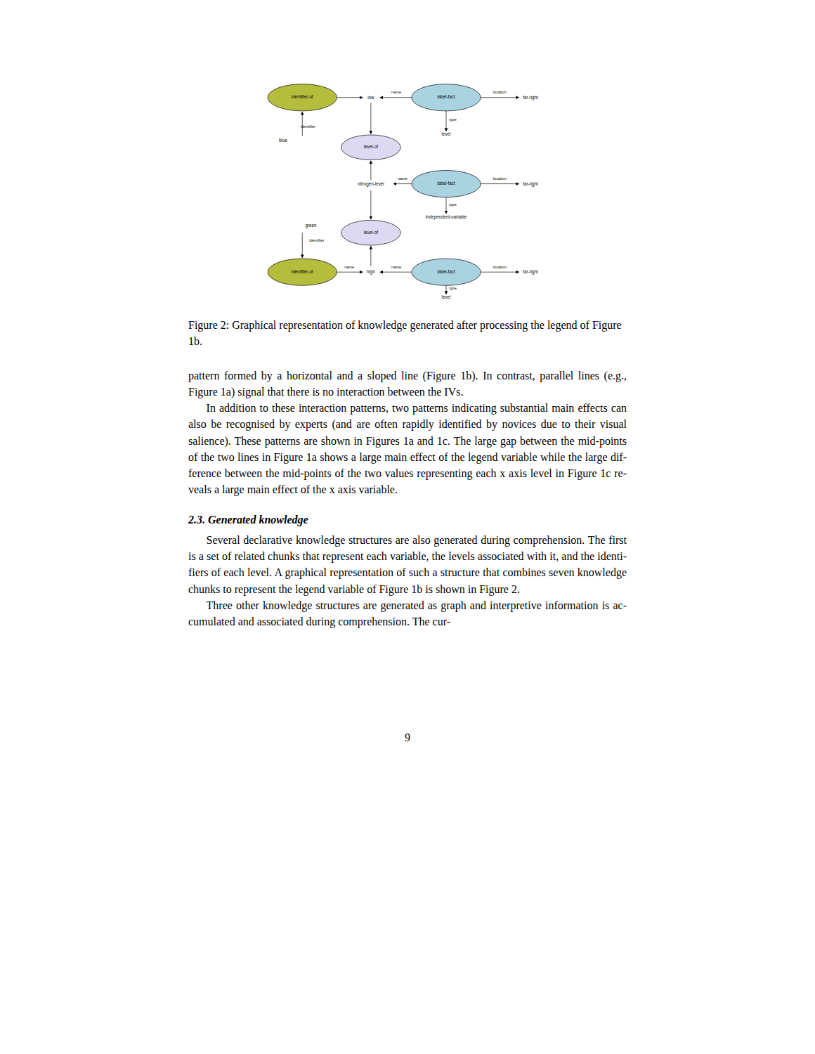identifier-of low label-fact far-right level blue identifier level-of name location type nitrogen-level label-fact far-right independent-variable name location type level-of green identifier identifier-of high label-fact far-right level name name location type
Figure 2: Graphical representation of knowledge generated after processing the legend of Figure 1b.
pattern formed by a horizontal and a sloped line (Figure 1b). In contrast, parallel lines (e.g., Figure 1a) signal that there is no interaction between the IVs.
In addition to these interaction patterns, two patterns indicating substantial main effects can also be recognised by experts (and are often rapidly identified by novices due to their visual salience). These patterns are shown in Figures 1a and 1c. The large gap between the mid-points of the two lines in Figure 1a shows a large main effect of the legend variable while the large difference between the mid-points of the two values representing each x axis level in Figure 1c reveals a large main effect of the x axis variable.
2.3. Generated knowledge
Several declarative knowledge structures are also generated during comprehension. The first is a set of related chunks that represent each variable, the levels associated with it, and the identifiers of each level. A graphical representation of such a structure that combines seven knowledge chunks to represent the legend variable of Figure 1b is shown in Figure 2.
Three other knowledge structures are generated as graph and interpretive information is accumulated and associated during comprehension. The cur-
9